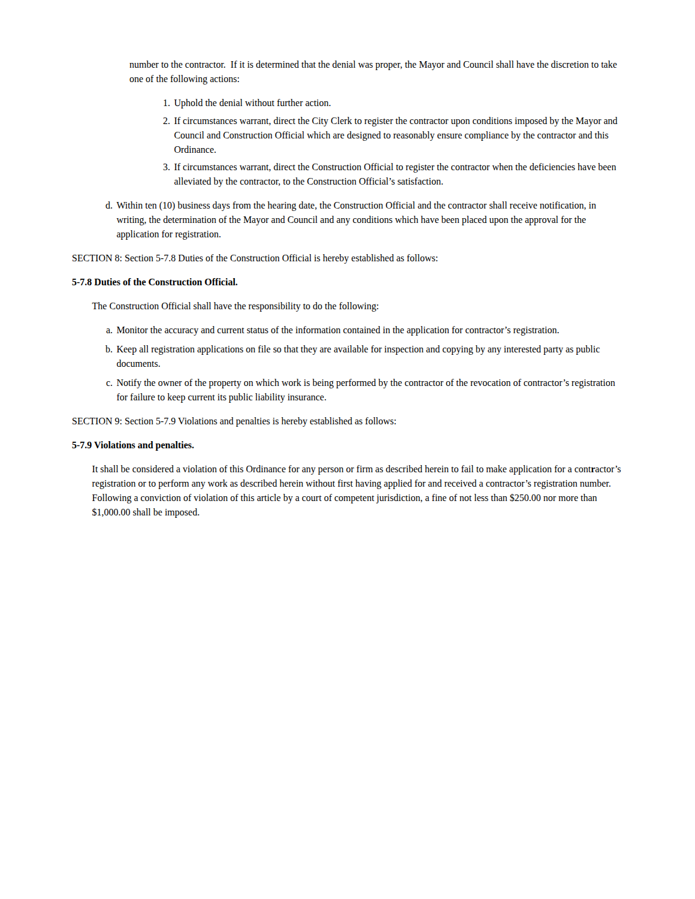number to the contractor. If it is determined that the denial was proper, the Mayor and Council shall have the discretion to take one of the following actions:
Uphold the denial without further action.
If circumstances warrant, direct the City Clerk to register the contractor upon conditions imposed by the Mayor and Council and Construction Official which are designed to reasonably ensure compliance by the contractor and this Ordinance.
If circumstances warrant, direct the Construction Official to register the contractor when the deficiencies have been alleviated by the contractor, to the Construction Official’s satisfaction.
Within ten (10) business days from the hearing date, the Construction Official and the contractor shall receive notification, in writing, the determination of the Mayor and Council and any conditions which have been placed upon the approval for the application for registration.
SECTION 8: Section 5-7.8 Duties of the Construction Official is hereby established as follows:
5-7.8 Duties of the Construction Official.
The Construction Official shall have the responsibility to do the following:
Monitor the accuracy and current status of the information contained in the application for contractor’s registration.
Keep all registration applications on file so that they are available for inspection and copying by any interested party as public documents.
Notify the owner of the property on which work is being performed by the contractor of the revocation of contractor’s registration for failure to keep current its public liability insurance.
SECTION 9: Section 5-7.9 Violations and penalties is hereby established as follows:
5-7.9 Violations and penalties.
It shall be considered a violation of this Ordinance for any person or firm as described herein to fail to make application for a contractor’s registration or to perform any work as described herein without first having applied for and received a contractor’s registration number. Following a conviction of violation of this article by a court of competent jurisdiction, a fine of not less than $250.00 nor more than $1,000.00 shall be imposed.